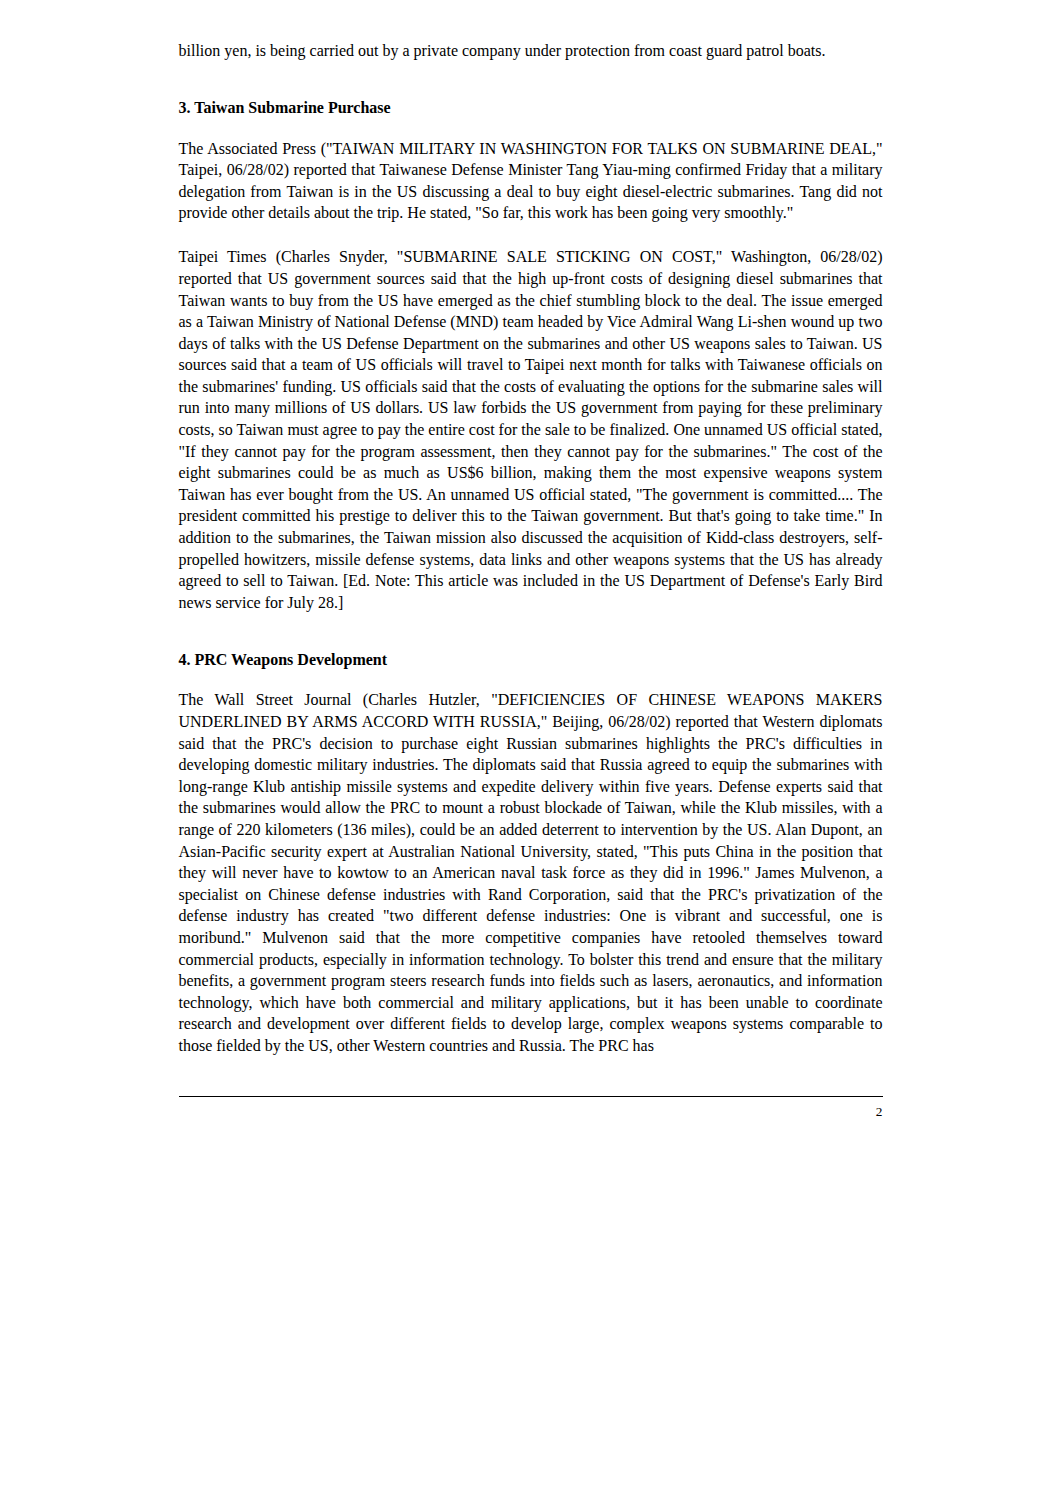billion yen, is being carried out by a private company under protection from coast guard patrol boats.
3. Taiwan Submarine Purchase
The Associated Press ("TAIWAN MILITARY IN WASHINGTON FOR TALKS ON SUBMARINE DEAL," Taipei, 06/28/02) reported that Taiwanese Defense Minister Tang Yiau-ming confirmed Friday that a military delegation from Taiwan is in the US discussing a deal to buy eight diesel-electric submarines. Tang did not provide other details about the trip. He stated, "So far, this work has been going very smoothly."
Taipei Times (Charles Snyder, "SUBMARINE SALE STICKING ON COST," Washington, 06/28/02) reported that US government sources said that the high up-front costs of designing diesel submarines that Taiwan wants to buy from the US have emerged as the chief stumbling block to the deal. The issue emerged as a Taiwan Ministry of National Defense (MND) team headed by Vice Admiral Wang Li-shen wound up two days of talks with the US Defense Department on the submarines and other US weapons sales to Taiwan. US sources said that a team of US officials will travel to Taipei next month for talks with Taiwanese officials on the submarines' funding. US officials said that the costs of evaluating the options for the submarine sales will run into many millions of US dollars. US law forbids the US government from paying for these preliminary costs, so Taiwan must agree to pay the entire cost for the sale to be finalized. One unnamed US official stated, "If they cannot pay for the program assessment, then they cannot pay for the submarines." The cost of the eight submarines could be as much as US$6 billion, making them the most expensive weapons system Taiwan has ever bought from the US. An unnamed US official stated, "The government is committed.... The president committed his prestige to deliver this to the Taiwan government. But that's going to take time." In addition to the submarines, the Taiwan mission also discussed the acquisition of Kidd-class destroyers, self- propelled howitzers, missile defense systems, data links and other weapons systems that the US has already agreed to sell to Taiwan. [Ed. Note: This article was included in the US Department of Defense's Early Bird news service for July 28.]
4. PRC Weapons Development
The Wall Street Journal (Charles Hutzler, "DEFICIENCIES OF CHINESE WEAPONS MAKERS UNDERLINED BY ARMS ACCORD WITH RUSSIA," Beijing, 06/28/02) reported that Western diplomats said that the PRC's decision to purchase eight Russian submarines highlights the PRC's difficulties in developing domestic military industries. The diplomats said that Russia agreed to equip the submarines with long-range Klub antiship missile systems and expedite delivery within five years. Defense experts said that the submarines would allow the PRC to mount a robust blockade of Taiwan, while the Klub missiles, with a range of 220 kilometers (136 miles), could be an added deterrent to intervention by the US. Alan Dupont, an Asian-Pacific security expert at Australian National University, stated, "This puts China in the position that they will never have to kowtow to an American naval task force as they did in 1996." James Mulvenon, a specialist on Chinese defense industries with Rand Corporation, said that the PRC's privatization of the defense industry has created "two different defense industries: One is vibrant and successful, one is moribund." Mulvenon said that the more competitive companies have retooled themselves toward commercial products, especially in information technology. To bolster this trend and ensure that the military benefits, a government program steers research funds into fields such as lasers, aeronautics, and information technology, which have both commercial and military applications, but it has been unable to coordinate research and development over different fields to develop large, complex weapons systems comparable to those fielded by the US, other Western countries and Russia. The PRC has
2